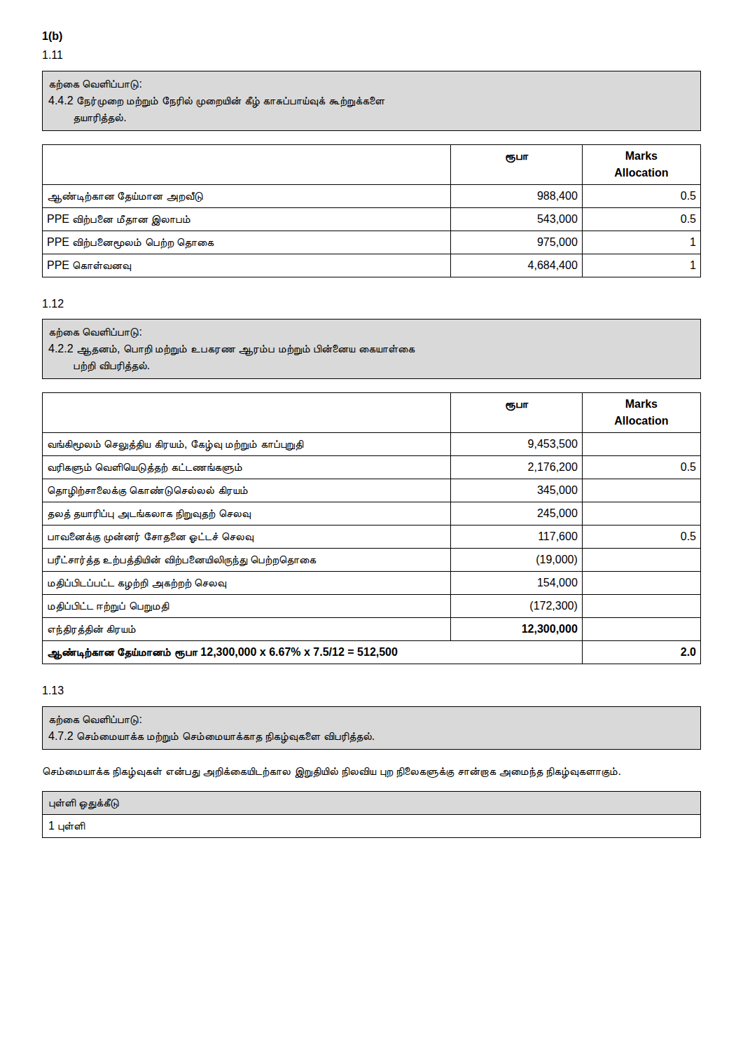1(b)
1.11
கற்கை வெளிப்பாடு:
4.4.2 நேர்முறை மற்றும் நேரில் முறையின் கீழ் காசுப்பாய்வுக் கூற்றுக்களை
தயாரித்தல்.
| | ரூபா | Marks Allocation |
| --- | --- | --- |
| ஆண்டிற்கான தேய்மான அறவீடு | 988,400 | 0.5 |
| PPE விற்பனை மீதான இலாபம் | 543,000 | 0.5 |
| PPE விற்பனைமூலம் பெற்ற தொகை | 975,000 | 1 |
| PPE கொள்வனவு | 4,684,400 | 1 |
1.12
கற்கை வெளிப்பாடு:
4.2.2 ஆதனம், பொறி மற்றும் உபகரண ஆரம்ப மற்றும் பின்னைய கையாள்கை
பற்றி விபரித்தல்.
| | ரூபா | Marks Allocation |
| --- | --- | --- |
| வங்கிமூலம் செலுத்திய கிரயம், கேழ்வு மற்றும் காப்புறுதி | 9,453,500 | |
| வரிகளும் வெளியெடுத்தற் கட்டணங்களும் | 2,176,200 | 0.5 |
| தொழிற்சாலைக்கு கொண்டுசெல்லல் கிரயம் | 345,000 | |
| தலத் தயாரிப்பு அடங்கலாக நிறுவுதற் செலவு | 245,000 | |
| பாவனைக்கு முன்னர் சோதனை ஓட்டச் செலவு | 117,600 | 0.5 |
| பரீட்சார்த்த உற்பத்தியின் விற்பனையிலிருந்து பெற்றதொகை | (19,000) | |
| மதிப்பிடப்பட்ட கழற்றி அகற்றற் செலவு | 154,000 | |
| மதிப்பிட்ட ஈற்றுப் பெறுமதி | (172,300) | |
| எந்திரத்தின் கிரயம் | 12,300,000 | |
| ஆண்டிற்கான தேய்மானம் ரூபா 12,300,000 x 6.67% x 7.5/12 = 512,500 | 2.0 |
1.13
கற்கை வெளிப்பாடு:
4.7.2 செம்மையாக்க மற்றும் செம்மையாக்காத நிகழ்வுகளை விபரித்தல்.
செம்மையாக்க நிகழ்வுகள் என்பது அறிக்கையிடற்கால இறுதியில் நிலவிய புற நிலைகளுக்கு சான்றாக அமைந்த நிகழ்வுகளாகும்.
புள்ளி ஒதுக்கீடு
1 புள்ளி